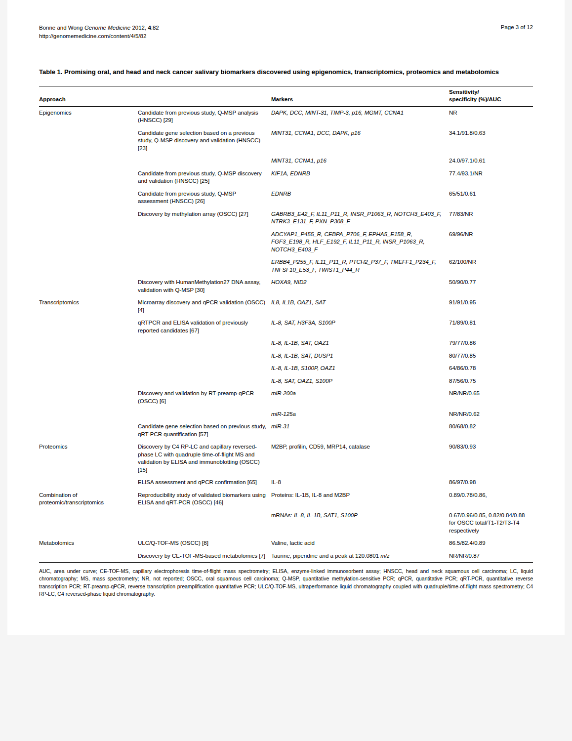Bonne and Wong Genome Medicine 2012, 4:82
http://genomemedicine.com/content/4/5/82
Page 3 of 12
Table 1. Promising oral, and head and neck cancer salivary biomarkers discovered using epigenomics, transcriptomics, proteomics and metabolomics
| Approach | | Markers | Sensitivity/ specificity (%)/AUC |
| --- | --- | --- | --- |
| Epigenomics | Candidate from previous study, Q-MSP analysis (HNSCC) [29] | DAPK, DCC, MINT-31, TIMP-3, p16, MGMT, CCNA1 | NR |
| | Candidate gene selection based on a previous study, Q-MSP discovery and validation (HNSCC) [23] | MINT31, CCNA1, DCC, DAPK, p16 | 34.1/91.8/0.63 |
| | | MINT31, CCNA1, p16 | 24.0/97.1/0.61 |
| | Candidate from previous study, Q-MSP discovery and validation (HNSCC) [25] | KIF1A, EDNRB | 77.4/93.1/NR |
| | Candidate from previous study, Q-MSP assessment (HNSCC) [26] | EDNRB | 65/51/0.61 |
| | Discovery by methylation array (OSCC) [27] | GABRB3_E42_F, IL11_P11_R, INSR_P1063_R, NOTCH3_E403_F, NTRK3_E131_F, PXN_P308_F | 77/83/NR |
| | | ADCYAP1_P455_R, CEBPA_P706_F, EPHA5_E158_R, FGF3_E198_R, HLF_E192_F, IL11_P11_R, INSR_P1063_R, NOTCH3_E403_F | 69/96/NR |
| | | ERBB4_P255_F, IL11_P11_R, PTCH2_P37_F, TMEFF1_P234_F, TNFSF10_E53_F, TWIST1_P44_R | 62/100/NR |
| | Discovery with HumanMethylation27 DNA assay, validation with Q-MSP [30] | HOXA9, NID2 | 50/90/0.77 |
| Transcriptomics | Microarray discovery and qPCR validation (OSCC) [4] | IL8, IL1B, OAZ1, SAT | 91/91/0.95 |
| | qRTPCR and ELISA validation of previously reported candidates [67] | IL-8, SAT, H3F3A, S100P | 71/89/0.81 |
| | | IL-8, IL-1B, SAT, OAZ1 | 79/77/0.86 |
| | | IL-8, IL-1B, SAT, DUSP1 | 80/77/0.85 |
| | | IL-8, IL-1B, S100P, OAZ1 | 64/86/0.78 |
| | | IL-8, SAT, OAZ1, S100P | 87/56/0.75 |
| | Discovery and validation by RT-preamp-qPCR (OSCC) [6] | miR-200a | NR/NR/0.65 |
| | | miR-125a | NR/NR/0.62 |
| | Candidate gene selection based on previous study, qRT-PCR quantification [57] | miR-31 | 80/68/0.82 |
| Proteomics | Discovery by C4 RP-LC and capillary reversed-phase LC with quadruple time-of-flight MS and validation by ELISA and immunoblotting (OSCC) [15] | M2BP, profilin, CD59, MRP14, catalase | 90/83/0.93 |
| | ELISA assessment and qPCR confirmation [65] | IL-8 | 86/97/0.98 |
| Combination of proteomic/transcriptomics | Reproducibility study of validated biomarkers using ELISA and qRT-PCR (OSCC) [46] | Proteins: IL-1B, IL-8 and M2BP | 0.89/0.78/0.86, |
| | | mRNAs: IL-8, IL-1B, SAT1, S100P | 0.67/0.96/0.85, 0.82/0.84/0.88 for OSCC total/T1-T2/T3-T4 respectively |
| Metabolomics | ULC/Q-TOF-MS (OSCC) [8] | Valine, lactic acid | 86.5/82.4/0.89 |
| | Discovery by CE-TOF-MS-based metabolomics [7] | Taurine, piperidine and a peak at 120.0801 m/z | NR/NR/0.87 |
AUC, area under curve; CE-TOF-MS, capillary electrophoresis time-of-flight mass spectrometry; ELISA, enzyme-linked immunosorbent assay; HNSCC, head and neck squamous cell carcinoma; LC, liquid chromatography; MS, mass spectrometry; NR, not reported; OSCC, oral squamous cell carcinoma; Q-MSP, quantitative methylation-sensitive PCR; qPCR, quantitative PCR; qRT-PCR, quantitative reverse transcription PCR; RT-preamp-qPCR, reverse transcription preamplification quantitative PCR; ULC/Q-TOF-MS, ultraperformance liquid chromatography coupled with quadruple/time-of-flight mass spectrometry; C4 RP-LC, C4 reversed-phase liquid chromatography.